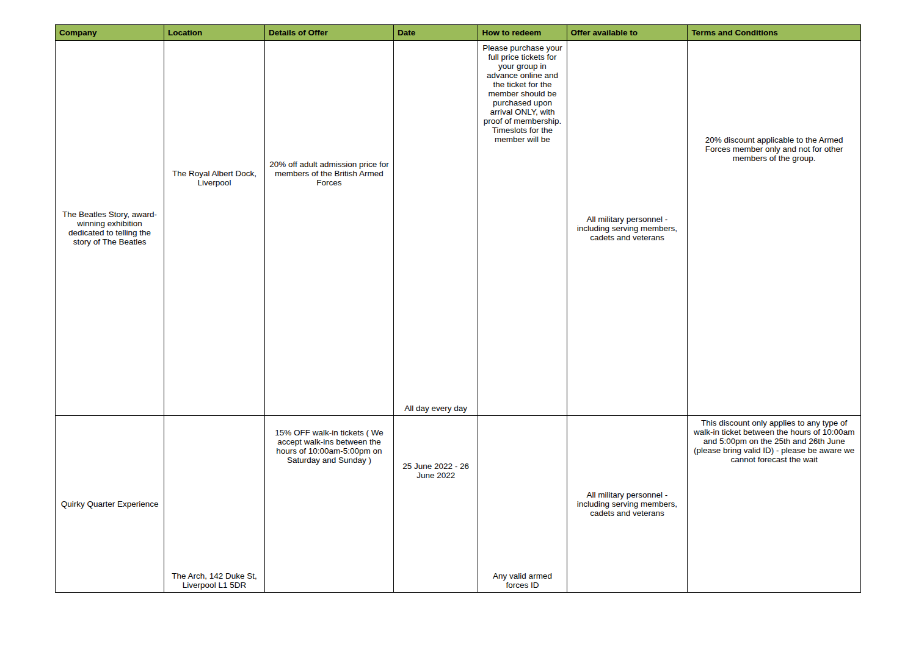| Company | Location | Details of Offer | Date | How to redeem | Offer available to | Terms and Conditions |
| --- | --- | --- | --- | --- | --- | --- |
| The Beatles Story, award-winning exhibition dedicated to telling the story of The Beatles | The Royal Albert Dock, Liverpool | 20% off adult admission price for members of the British Armed Forces | All day every day | Please purchase your full price tickets for your group in advance online and the ticket for the member should be purchased upon arrival ONLY, with proof of membership. Timeslots for the member will be | All military personnel - including serving members, cadets and veterans | 20% discount applicable to the Armed Forces member only and not for other members of the group. |
| Quirky Quarter Experience | The Arch, 142 Duke St, Liverpool L1 5DR | 15% OFF walk-in tickets ( We accept walk-ins between the hours of 10:00am-5:00pm on Saturday and Sunday ) | 25 June 2022 - 26 June 2022 | Any valid armed forces ID | All military personnel - including serving members, cadets and veterans | This discount only applies to any type of walk-in ticket between the hours of 10:00am and 5:00pm on the 25th and 26th June (please bring valid ID) - please be aware we cannot forecast the wait |